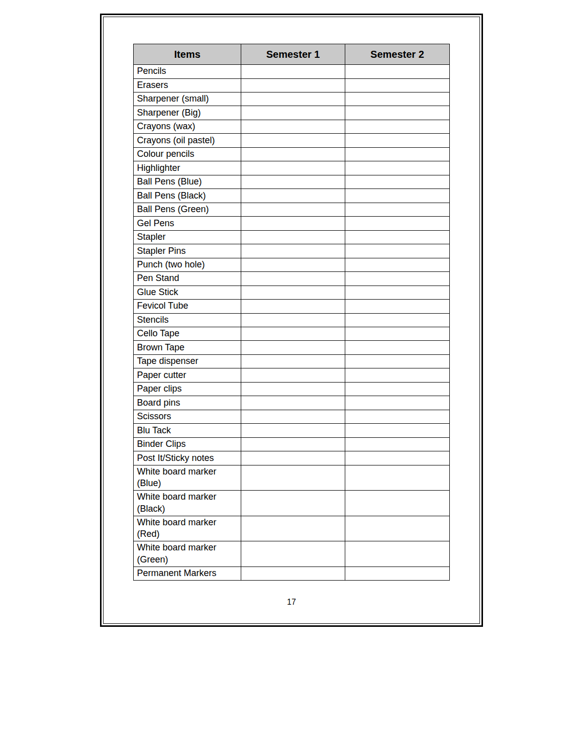| Items | Semester 1 | Semester 2 |
| --- | --- | --- |
| Pencils | | |
| Erasers | | |
| Sharpener (small) | | |
| Sharpener (Big) | | |
| Crayons (wax) | | |
| Crayons (oil pastel) | | |
| Colour pencils | | |
| Highlighter | | |
| Ball Pens (Blue) | | |
| Ball Pens (Black) | | |
| Ball Pens (Green) | | |
| Gel Pens | | |
| Stapler | | |
| Stapler Pins | | |
| Punch (two hole) | | |
| Pen Stand | | |
| Glue Stick | | |
| Fevicol Tube | | |
| Stencils | | |
| Cello Tape | | |
| Brown Tape | | |
| Tape dispenser | | |
| Paper cutter | | |
| Paper clips | | |
| Board pins | | |
| Scissors | | |
| Blu Tack | | |
| Binder Clips | | |
| Post It/Sticky notes | | |
| White board marker (Blue) | | |
| White board marker (Black) | | |
| White board marker (Red) | | |
| White board marker (Green) | | |
| Permanent Markers | | |
17